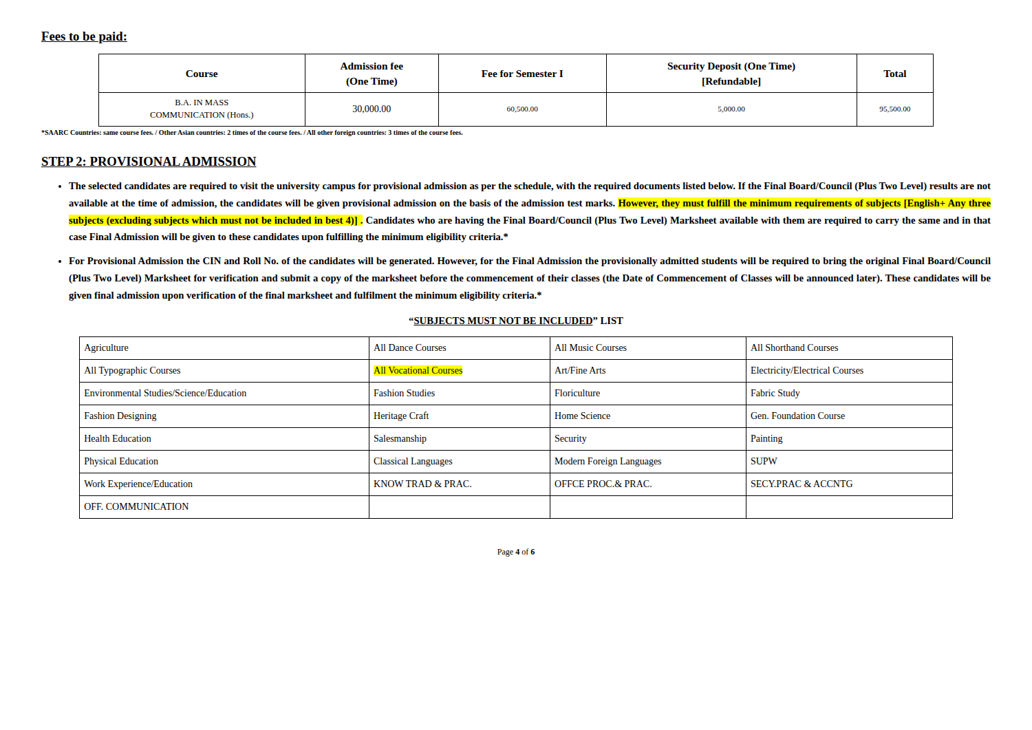Fees to be paid:
| Course | Admission fee (One Time) | Fee for Semester I | Security Deposit (One Time) [Refundable] | Total |
| --- | --- | --- | --- | --- |
| B.A. IN MASS COMMUNICATION (Hons.) | 30,000.00 | 60,500.00 | 5,000.00 | 95,500.00 |
*SAARC Countries: same course fees. / Other Asian countries: 2 times of the course fees. / All other foreign countries: 3 times of the course fees.
STEP 2: PROVISIONAL ADMISSION
The selected candidates are required to visit the university campus for provisional admission as per the schedule, with the required documents listed below. If the Final Board/Council (Plus Two Level) results are not available at the time of admission, the candidates will be given provisional admission on the basis of the admission test marks. However, they must fulfill the minimum requirements of subjects [English+ Any three subjects (excluding subjects which must not be included in best 4)] . Candidates who are having the Final Board/Council (Plus Two Level) Marksheet available with them are required to carry the same and in that case Final Admission will be given to these candidates upon fulfilling the minimum eligibility criteria.*
For Provisional Admission the CIN and Roll No. of the candidates will be generated. However, for the Final Admission the provisionally admitted students will be required to bring the original Final Board/Council (Plus Two Level) Marksheet for verification and submit a copy of the marksheet before the commencement of their classes (the Date of Commencement of Classes will be announced later). These candidates will be given final admission upon verification of the final marksheet and fulfilment the minimum eligibility criteria.*
“SUBJECTS MUST NOT BE INCLUDED” LIST
| Agriculture | All Dance Courses | All Music Courses | All Shorthand Courses |
| All Typographic Courses | All Vocational Courses | Art/Fine Arts | Electricity/Electrical Courses |
| Environmental Studies/Science/Education | Fashion Studies | Floriculture | Fabric Study |
| Fashion Designing | Heritage Craft | Home Science | Gen. Foundation Course |
| Health Education | Salesmanship | Security | Painting |
| Physical Education | Classical Languages | Modern Foreign Languages | SUPW |
| Work Experience/Education | KNOW TRAD & PRAC. | OFFCE PROC.& PRAC. | SECY.PRAC & ACCNTG |
| OFF. COMMUNICATION | | | |
Page 4 of 6